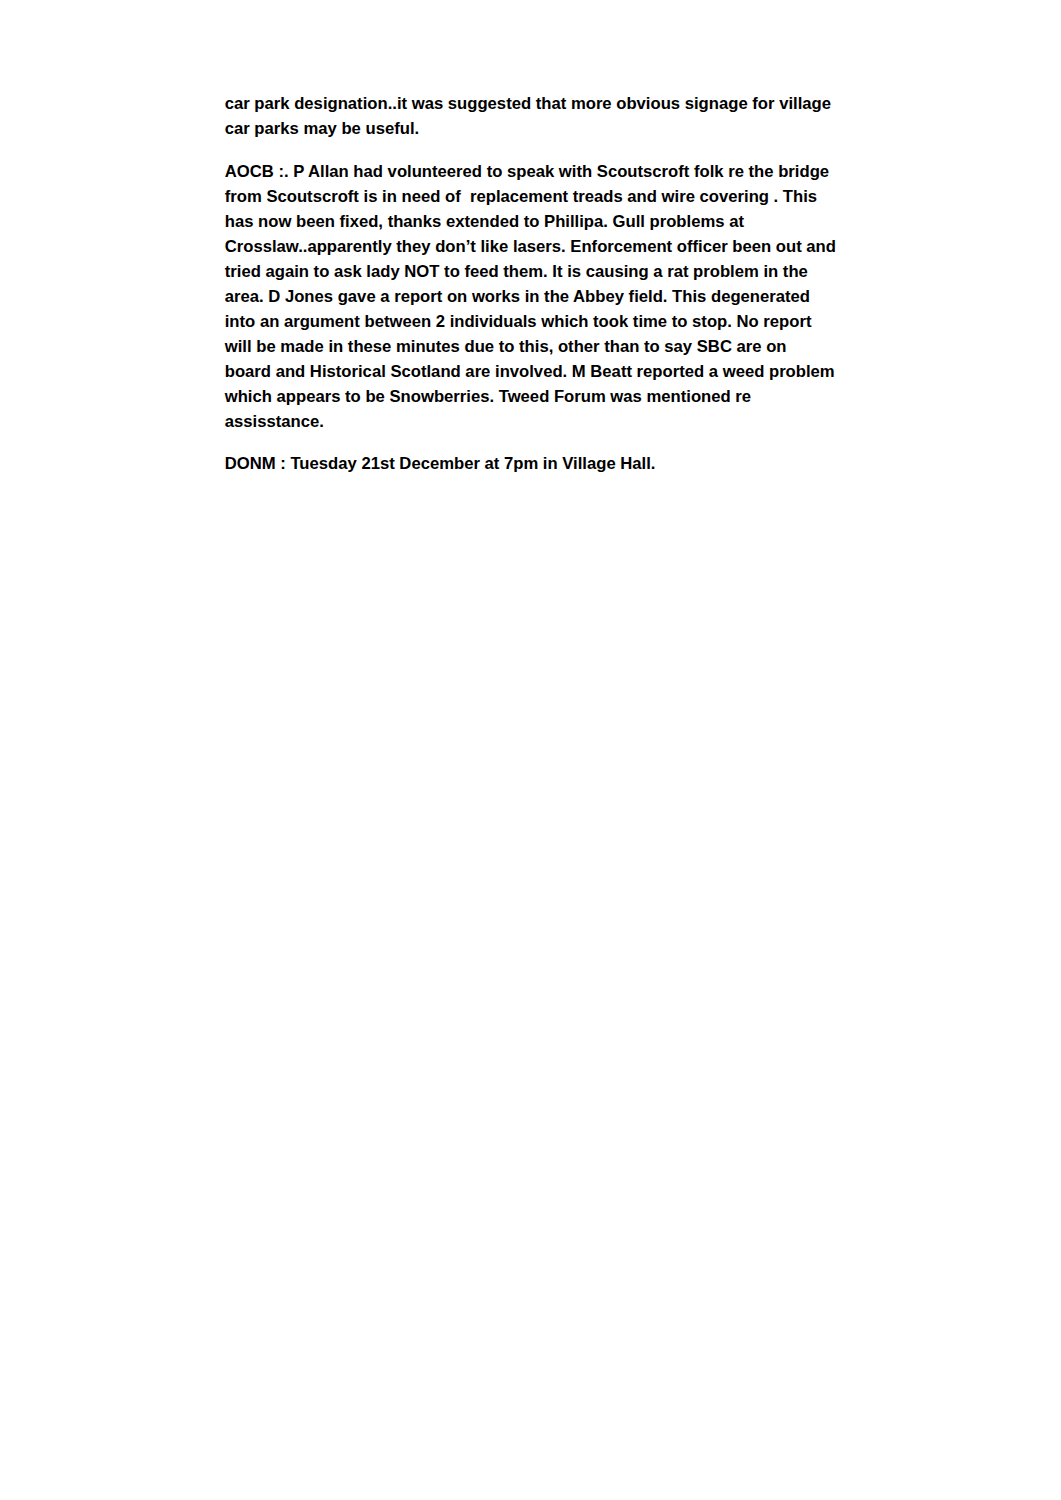car park designation..it was suggested that more obvious signage for village car parks may be useful.
AOCB :. P Allan had volunteered to speak with Scoutscroft folk re the bridge from Scoutscroft is in need of replacement treads and wire covering . This has now been fixed, thanks extended to Phillipa. Gull problems at Crosslaw..apparently they don’t like lasers. Enforcement officer been out and tried again to ask lady NOT to feed them. It is causing a rat problem in the area. D Jones gave a report on works in the Abbey field. This degenerated into an argument between 2 individuals which took time to stop. No report will be made in these minutes due to this, other than to say SBC are on board and Historical Scotland are involved. M Beatt reported a weed problem which appears to be Snowberries. Tweed Forum was mentioned re assisstance.
DONM : Tuesday 21st December at 7pm in Village Hall.